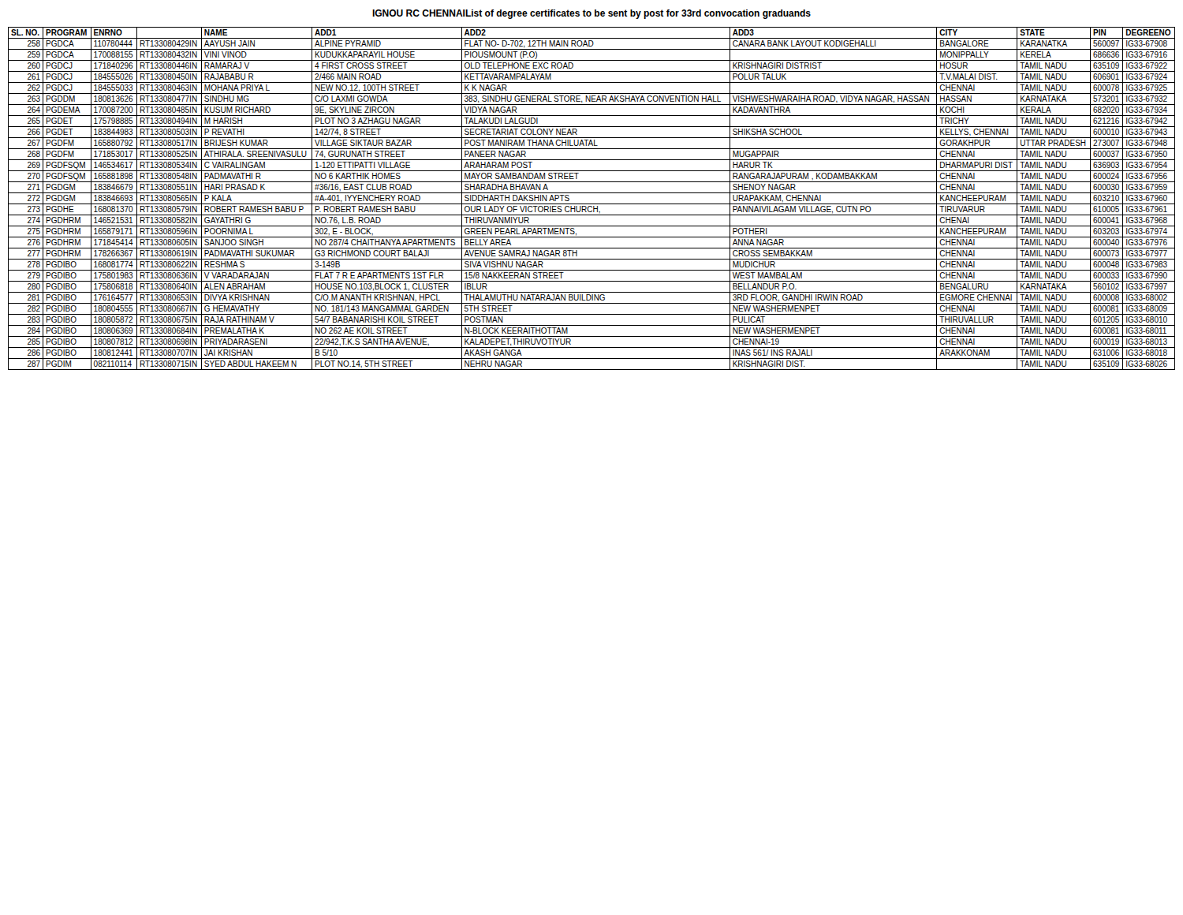IGNOU RC CHENNAIList of degree certificates to be sent by post for 33rd convocation graduands
| SL. NO. | PROGRAM | ENRNO | | NAME | ADD1 | ADD2 | ADD3 | CITY | STATE | PIN | DEGREENO |
| --- | --- | --- | --- | --- | --- | --- | --- | --- | --- | --- | --- |
| 258 | PGDCA | 110780444 | RT133080429IN | AAYUSH JAIN | ALPINE PYRAMID | FLAT NO- D-702, 12TH MAIN ROAD | CANARA BANK LAYOUT KODIGEHALLI | BANGALORE | KARANATKA | 560097 | IG33-67908 |
| 259 | PGDCA | 170088155 | RT133080432IN | VINI VINOD | KUDUKKAPARAYIL HOUSE | PIOUSMOUNT (P.O) | | MONIPPALLY | KERELA | 686636 | IG33-67916 |
| 260 | PGDCJ | 171840296 | RT133080446IN | RAMARAJ V | 4 FIRST CROSS STREET | OLD TELEPHONE EXC ROAD | KRISHNAGIRI DISTRIST | HOSUR | TAMIL NADU | 635109 | IG33-67922 |
| 261 | PGDCJ | 184555026 | RT133080450IN | RAJABABU R | 2/466 MAIN ROAD | KETTAVARAMPALAYAM | POLUR TALUK | T.V.MALAI DIST. | TAMIL NADU | 606901 | IG33-67924 |
| 262 | PGDCJ | 184555033 | RT133080463IN | MOHANA PRIYA L | NEW NO.12, 100TH STREET | K K NAGAR | | CHENNAI | TAMIL NADU | 600078 | IG33-67925 |
| 263 | PGDDM | 180813626 | RT133080477IN | SINDHU MG | C/O LAXMI GOWDA | 383, SINDHU GENERAL STORE, NEAR AKSHAYA CONVENTION HALL | VISHWESHWARAIHA ROAD, VIDYA NAGAR, HASSAN | HASSAN | KARNATAKA | 573201 | IG33-67932 |
| 264 | PGDEMA | 170087200 | RT133080485IN | KUSUM RICHARD | 9E, SKYLINE ZIRCON | VIDYA NAGAR | KADAVANTHRA | KOCHI | KERALA | 682020 | IG33-67934 |
| 265 | PGDET | 175798885 | RT133080494IN | M HARISH | PLOT NO 3 AZHAGU NAGAR | TALAKUDI LALGUDI | | TRICHY | TAMIL NADU | 621216 | IG33-67942 |
| 266 | PGDET | 183844983 | RT133080503IN | P REVATHI | 142/74, 8 STREET | SECRETARIAT COLONY NEAR | SHIKSHA SCHOOL | KELLYS, CHENNAI | TAMIL NADU | 600010 | IG33-67943 |
| 267 | PGDFM | 165880792 | RT133080517IN | BRIJESH KUMAR | VILLAGE SIKTAUR BAZAR | POST MANIRAM THANA CHILUATAL | | GORAKHPUR | UTTAR PRADESH | 273007 | IG33-67948 |
| 268 | PGDFM | 171853017 | RT133080525IN | ATHIRALA. SREENIVASULU | 74, GURUNATH STREET | PANEER NAGAR | MUGAPPAIR | CHENNAI | TAMIL NADU | 600037 | IG33-67950 |
| 269 | PGDFSQM | 146534617 | RT133080534IN | C VAIRALINGAM | 1-120 ETTIPATTI VILLAGE | ARAHARAM POST | HARUR TK | DHARMAPURI DIST | TAMIL NADU | 636903 | IG33-67954 |
| 270 | PGDFSQM | 165881898 | RT133080548IN | PADMAVATHI R | NO 6 KARTHIK HOMES | MAYOR SAMBANDAM STREET | RANGARAJAPURAM , KODAMBAKKAM | CHENNAI | TAMIL NADU | 600024 | IG33-67956 |
| 271 | PGDGM | 183846679 | RT133080551IN | HARI PRASAD K | #36/16, EAST CLUB ROAD | SHARADHA BHAVAN A | SHENOY NAGAR | CHENNAI | TAMIL NADU | 600030 | IG33-67959 |
| 272 | PGDGM | 183846693 | RT133080565IN | P KALA | #A-401, IYYENCHERY ROAD | SIDDHARTH DAKSHIN APTS | URAPAKKAM, CHENNAI | KANCHEEPURAM | TAMIL NADU | 603210 | IG33-67960 |
| 273 | PGDHE | 168081370 | RT133080579IN | ROBERT RAMESH BABU P | P. ROBERT RAMESH BABU | OUR LADY OF VICTORIES CHURCH, | PANNAIVILAGAM VILLAGE, CUTN PO | TIRUVARUR | TAMIL NADU | 610005 | IG33-67961 |
| 274 | PGDHRM | 146521531 | RT133080582IN | GAYATHRI G | NO.76, L.B. ROAD | THIRUVANMIYUR | | CHENAI | TAMIL NADU | 600041 | IG33-67968 |
| 275 | PGDHRM | 165879171 | RT133080596IN | POORNIMA L | 302, E - BLOCK, | GREEN PEARL APARTMENTS, | POTHERI | KANCHEEPURAM | TAMIL NADU | 603203 | IG33-67974 |
| 276 | PGDHRM | 171845414 | RT133080605IN | SANJOO SINGH | NO 287/4 CHAITHANYA APARTMENTS | BELLY AREA | ANNA NAGAR | CHENNAI | TAMIL NADU | 600040 | IG33-67976 |
| 277 | PGDHRM | 178266367 | RT133080619IN | PADMAVATHI SUKUMAR | G3 RICHMOND COURT BALAJI | AVENUE SAMRAJ NAGAR 8TH | CROSS SEMBAKKAM | CHENNAI | TAMIL NADU | 600073 | IG33-67977 |
| 278 | PGDIBO | 168081774 | RT133080622IN | RESHMA S | 3-149B | SIVA VISHNU NAGAR | MUDICHUR | CHENNAI | TAMIL NADU | 600048 | IG33-67983 |
| 279 | PGDIBO | 175801983 | RT133080636IN | V VARADARAJAN | FLAT 7 R E APARTMENTS 1ST FLR | 15/8 NAKKEERAN STREET | WEST MAMBALAM | CHENNAI | TAMIL NADU | 600033 | IG33-67990 |
| 280 | PGDIBO | 175806818 | RT133080640IN | ALEN ABRAHAM | HOUSE NO.103,BLOCK 1, CLUSTER | IBLUR | BELLANDUR P.O. | BENGALURU | KARNATAKA | 560102 | IG33-67997 |
| 281 | PGDIBO | 176164577 | RT133080653IN | DIVYA KRISHNAN | C/O.M ANANTH KRISHNAN, HPCL | THALAMUTHU NATARAJAN BUILDING | 3RD FLOOR, GANDHI IRWIN ROAD | EGMORE CHENNAI | TAMIL NADU | 600008 | IG33-68002 |
| 282 | PGDIBO | 180804555 | RT133080667IN | G HEMAVATHY | NO. 181/143 MANGAMMAL GARDEN | 5TH STREET | NEW WASHERMENPET | CHENNAI | TAMIL NADU | 600081 | IG33-68009 |
| 283 | PGDIBO | 180805872 | RT133080675IN | RAJA RATHINAM V | 54/7 BABANARISHI KOIL STREET | POSTMAN | PULICAT | THIRUVALLUR | TAMIL NADU | 601205 | IG33-68010 |
| 284 | PGDIBO | 180806369 | RT133080684IN | PREMALATHA K | NO 262 AE KOIL STREET | N-BLOCK KEERAITHOTTAM | NEW WASHERMENPET | CHENNAI | TAMIL NADU | 600081 | IG33-68011 |
| 285 | PGDIBO | 180807812 | RT133080698IN | PRIYADARASENI | 22/942,T.K.S SANTHA AVENUE, | KALADEPET,THIRUVOTIYUR | CHENNAI-19 | CHENNAI | TAMIL NADU | 600019 | IG33-68013 |
| 286 | PGDIBO | 180812441 | RT133080707IN | JAI KRISHAN | B 5/10 | AKASH GANGA | INAS 561/ INS RAJALI | ARAKKONAM | TAMIL NADU | 631006 | IG33-68018 |
| 287 | PGDIM | 082110114 | RT133080715IN | SYED ABDUL HAKEEM N | PLOT NO.14, 5TH STREET | NEHRU NAGAR | KRISHNAGIRI DIST. | | TAMIL NADU | 635109 | IG33-68026 |